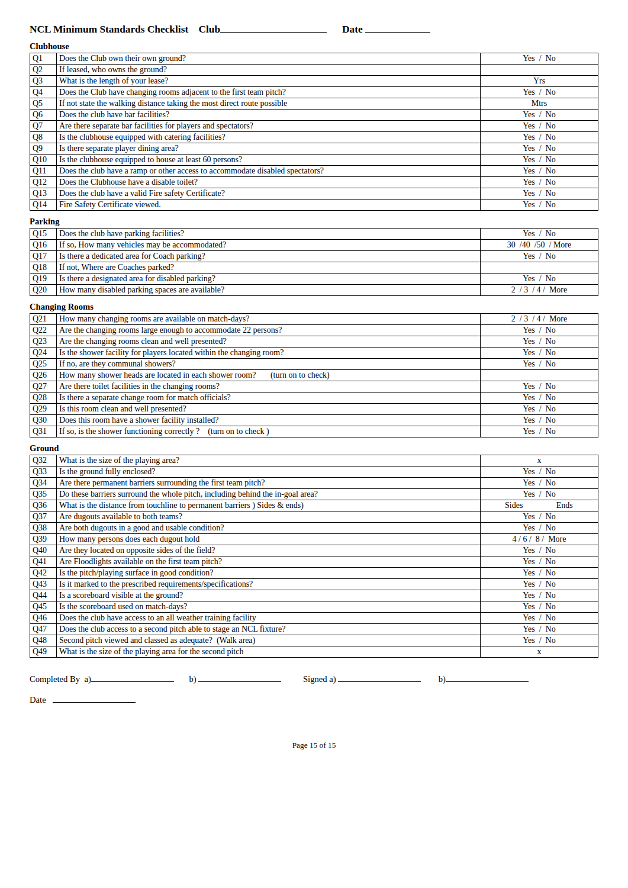NCL Minimum Standards Checklist Club Date
Clubhouse
| Q1 | Does the Club own their own ground? | Yes / No |
| Q2 | If leased, who owns the ground? | |
| Q3 | What is the length of your lease? | Yrs |
| Q4 | Does the Club have changing rooms adjacent to the first team pitch? | Yes / No |
| Q5 | If not state the walking distance taking the most direct route possible | Mtrs |
| Q6 | Does the club have bar facilities? | Yes / No |
| Q7 | Are there separate bar facilities for players and spectators? | Yes / No |
| Q8 | Is the clubhouse equipped with catering facilities? | Yes / No |
| Q9 | Is there separate player dining area? | Yes / No |
| Q10 | Is the clubhouse equipped to house at least 60 persons? | Yes / No |
| Q11 | Does the club have a ramp or other access to accommodate disabled spectators? | Yes / No |
| Q12 | Does the Clubhouse have a disable toilet? | Yes / No |
| Q13 | Does the club have a valid Fire safety Certificate? | Yes / No |
| Q14 | Fire Safety Certificate viewed. | Yes / No |
Parking
| Q15 | Does the club have parking facilities? | Yes / No |
| Q16 | If so, How many vehicles may be accommodated? | 30 /40 /50 / More |
| Q17 | Is there a dedicated area for Coach parking? | Yes / No |
| Q18 | If not, Where are Coaches parked? | |
| Q19 | Is there a designated area for disabled parking? | Yes / No |
| Q20 | How many disabled parking spaces are available? | 2 / 3 / 4 / More |
Changing Rooms
| Q21 | How many changing rooms are available on match-days? | 2 / 3 / 4 / More |
| Q22 | Are the changing rooms large enough to accommodate 22 persons? | Yes / No |
| Q23 | Are the changing rooms clean and well presented? | Yes / No |
| Q24 | Is the shower facility for players located within the changing room? | Yes / No |
| Q25 | If no, are they communal showers? | Yes / No |
| Q26 | How many shower heads are located in each shower room? (turn on to check) | |
| Q27 | Are there toilet facilities in the changing rooms? | Yes / No |
| Q28 | Is there a separate change room for match officials? | Yes / No |
| Q29 | Is this room clean and well presented? | Yes / No |
| Q30 | Does this room have a shower facility installed? | Yes / No |
| Q31 | If so, is the shower functioning correctly ? (turn on to check ) | Yes / No |
Ground
| Q32 | What is the size of the playing area? | x |
| Q33 | Is the ground fully enclosed? | Yes / No |
| Q34 | Are there permanent barriers surrounding the first team pitch? | Yes / No |
| Q35 | Do these barriers surround the whole pitch, including behind the in-goal area? | Yes / No |
| Q36 | What is the distance from touchline to permanent barriers ) Sides & ends) | Sides Ends |
| Q37 | Are dugouts available to both teams? | Yes / No |
| Q38 | Are both dugouts in a good and usable condition? | Yes / No |
| Q39 | How many persons does each dugout hold | 4 / 6 / 8 / More |
| Q40 | Are they located on opposite sides of the field? | Yes / No |
| Q41 | Are Floodlights available on the first team pitch? | Yes / No |
| Q42 | Is the pitch/playing surface in good condition? | Yes / No |
| Q43 | Is it marked to the prescribed requirements/specifications? | Yes / No |
| Q44 | Is a scoreboard visible at the ground? | Yes / No |
| Q45 | Is the scoreboard used on match-days? | Yes / No |
| Q46 | Does the club have access to an all weather training facility | Yes / No |
| Q47 | Does the club access to a second pitch able to stage an NCL fixture? | Yes / No |
| Q48 | Second pitch viewed and classed as adequate? (Walk area) | Yes / No |
| Q49 | What is the size of the playing area for the second pitch | x |
Completed By a) b) Signed a) b)
Date
Page 15 of 15